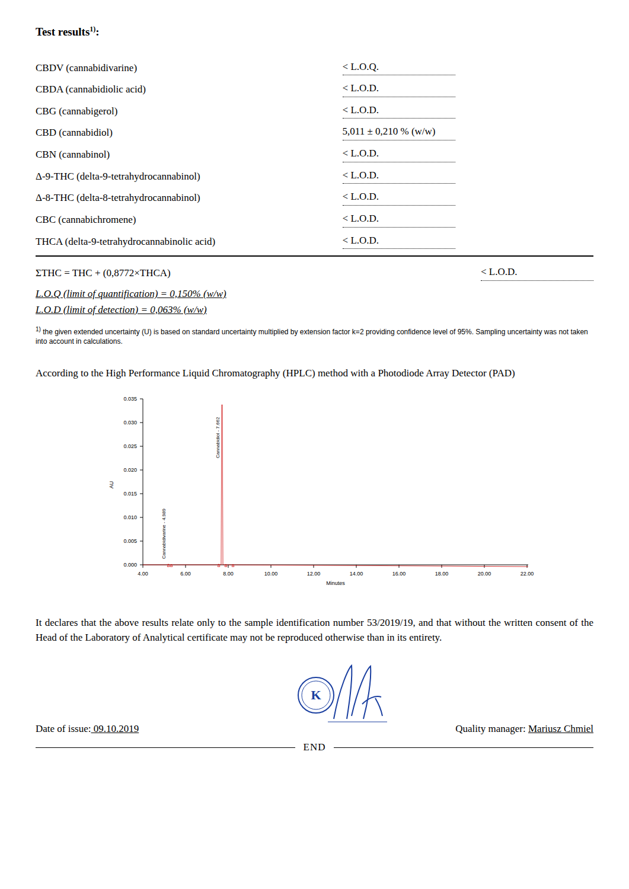Test results1):
| CBDV (cannabidivarine) | < L.O.Q. |
| CBDA (cannabidiolic acid) | < L.O.D. |
| CBG (cannabigerol) | < L.O.D. |
| CBD (cannabidiol) | 5,011 ± 0,210 % (w/w) |
| CBN (cannabinol) | < L.O.D. |
| Δ-9-THC (delta-9-tetrahydrocannabinol) | < L.O.D. |
| Δ-8-THC (delta-8-tetrahydrocannabinol) | < L.O.D. |
| CBC (cannabichromene) | < L.O.D. |
| THCA (delta-9-tetrahydrocannabinolic acid) | < L.O.D. |
ΣTHC = THC + (0,8772×THCA) < L.O.D.
L.O.Q (limit of quantification) = 0,150% (w/w)
L.O.D (limit of detection) = 0,063% (w/w)
1) the given extended uncertainty (U) is based on standard uncertainty multiplied by extension factor k=2 providing confidence level of 95%. Sampling uncertainty was not taken into account in calculations.
According to the High Performance Liquid Chromatography (HPLC) method with a Photodiode Array Detector (PAD)
0.035 0.030 0.025 0.020 0.015 0.010 0.005 0.000 AU 4.00 6.00 8.00 10.00 12.00 14.00 16.00 18.00 20.00 22.00 Minutes Cannabidivarine - 4.989 Cannabidiol - 7.662
It declares that the above results relate only to the sample identification number 53/2019/19, and that without the written consent of the Head of the Laboratory of Analytical certificate may not be reproduced otherwise than in its entirety.
K
Date of issue: 09.10.2019
Quality manager: Mariusz Chmiel
END